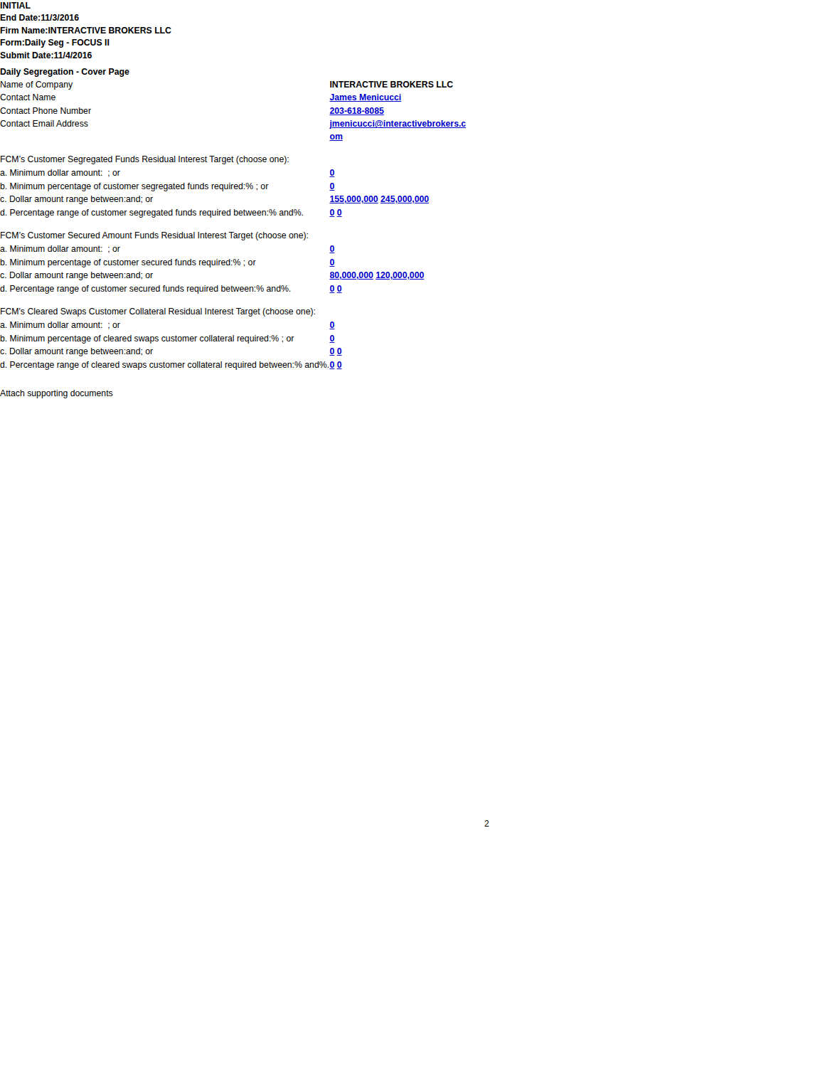INITIAL
End Date:11/3/2016
Firm Name:INTERACTIVE BROKERS LLC
Form:Daily Seg - FOCUS II
Submit Date:11/4/2016
Daily Segregation - Cover Page
| Name of Company | INTERACTIVE BROKERS LLC |
| Contact Name | James Menicucci |
| Contact Phone Number | 203-618-8085 |
| Contact Email Address | jmenicucci@interactivebrokers.c om |
FCM’s Customer Segregated Funds Residual Interest Target (choose one):
| a. Minimum dollar amount: ; or | 0 |
| b. Minimum percentage of customer segregated funds required:% ; or | 0 |
| c. Dollar amount range between:and; or | 155,000,000 245,000,000 |
| d. Percentage range of customer segregated funds required between:% and%. | 0 0 |
FCM’s Customer Secured Amount Funds Residual Interest Target (choose one):
| a. Minimum dollar amount: ; or | 0 |
| b. Minimum percentage of customer secured funds required:% ; or | 0 |
| c. Dollar amount range between:and; or | 80,000,000 120,000,000 |
| d. Percentage range of customer secured funds required between:% and%. | 0 0 |
FCM's Cleared Swaps Customer Collateral Residual Interest Target (choose one):
| a. Minimum dollar amount: ; or | 0 |
| b. Minimum percentage of cleared swaps customer collateral required:% ; or | 0 |
| c. Dollar amount range between:and; or | 0 0 |
| d. Percentage range of cleared swaps customer collateral required between:% and%. | 0 0 |
Attach supporting documents
2